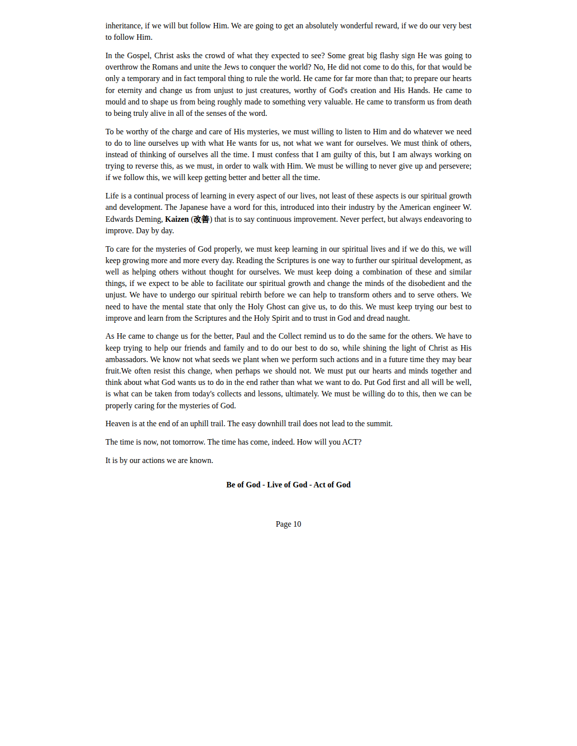inheritance, if we will but follow Him. We are going to get an absolutely wonderful reward, if we do our very best to follow Him.
In the Gospel, Christ asks the crowd of what they expected to see? Some great big flashy sign He was going to overthrow the Romans and unite the Jews to conquer the world? No, He did not come to do this, for that would be only a temporary and in fact temporal thing to rule the world. He came for far more than that; to prepare our hearts for eternity and change us from unjust to just creatures, worthy of God's creation and His Hands. He came to mould and to shape us from being roughly made to something very valuable. He came to transform us from death to being truly alive in all of the senses of the word.
To be worthy of the charge and care of His mysteries, we must willing to listen to Him and do whatever we need to do to line ourselves up with what He wants for us, not what we want for ourselves. We must think of others, instead of thinking of ourselves all the time. I must confess that I am guilty of this, but I am always working on trying to reverse this, as we must, in order to walk with Him. We must be willing to never give up and persevere; if we follow this, we will keep getting better and better all the time.
Life is a continual process of learning in every aspect of our lives, not least of these aspects is our spiritual growth and development. The Japanese have a word for this, introduced into their industry by the American engineer W. Edwards Deming, Kaizen (改善) that is to say continuous improvement. Never perfect, but always endeavoring to improve. Day by day.
To care for the mysteries of God properly, we must keep learning in our spiritual lives and if we do this, we will keep growing more and more every day. Reading the Scriptures is one way to further our spiritual development, as well as helping others without thought for ourselves. We must keep doing a combination of these and similar things, if we expect to be able to facilitate our spiritual growth and change the minds of the disobedient and the unjust. We have to undergo our spiritual rebirth before we can help to transform others and to serve others. We need to have the mental state that only the Holy Ghost can give us, to do this. We must keep trying our best to improve and learn from the Scriptures and the Holy Spirit and to trust in God and dread naught.
As He came to change us for the better, Paul and the Collect remind us to do the same for the others. We have to keep trying to help our friends and family and to do our best to do so, while shining the light of Christ as His ambassadors. We know not what seeds we plant when we perform such actions and in a future time they may bear fruit.We often resist this change, when perhaps we should not. We must put our hearts and minds together and think about what God wants us to do in the end rather than what we want to do. Put God first and all will be well, is what can be taken from today's collects and lessons, ultimately. We must be willing do to this, then we can be properly caring for the mysteries of God.
Heaven is at the end of an uphill trail. The easy downhill trail does not lead to the summit.
The time is now, not tomorrow. The time has come, indeed. How will you ACT?
It is by our actions we are known.
Be of God - Live of God - Act of God
Page 10